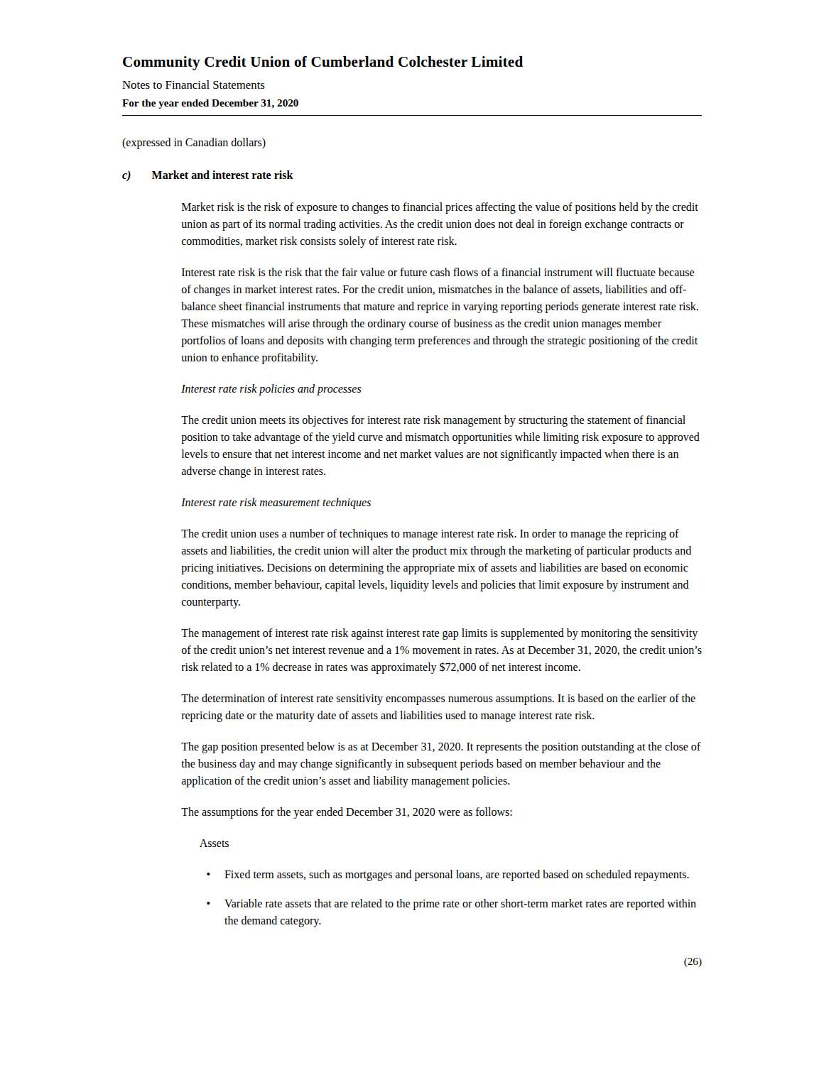Community Credit Union of Cumberland Colchester Limited
Notes to Financial Statements
For the year ended December 31, 2020
(expressed in Canadian dollars)
c) Market and interest rate risk
Market risk is the risk of exposure to changes to financial prices affecting the value of positions held by the credit union as part of its normal trading activities. As the credit union does not deal in foreign exchange contracts or commodities, market risk consists solely of interest rate risk.
Interest rate risk is the risk that the fair value or future cash flows of a financial instrument will fluctuate because of changes in market interest rates. For the credit union, mismatches in the balance of assets, liabilities and off-balance sheet financial instruments that mature and reprice in varying reporting periods generate interest rate risk. These mismatches will arise through the ordinary course of business as the credit union manages member portfolios of loans and deposits with changing term preferences and through the strategic positioning of the credit union to enhance profitability.
Interest rate risk policies and processes
The credit union meets its objectives for interest rate risk management by structuring the statement of financial position to take advantage of the yield curve and mismatch opportunities while limiting risk exposure to approved levels to ensure that net interest income and net market values are not significantly impacted when there is an adverse change in interest rates.
Interest rate risk measurement techniques
The credit union uses a number of techniques to manage interest rate risk. In order to manage the repricing of assets and liabilities, the credit union will alter the product mix through the marketing of particular products and pricing initiatives. Decisions on determining the appropriate mix of assets and liabilities are based on economic conditions, member behaviour, capital levels, liquidity levels and policies that limit exposure by instrument and counterparty.
The management of interest rate risk against interest rate gap limits is supplemented by monitoring the sensitivity of the credit union’s net interest revenue and a 1% movement in rates. As at December 31, 2020, the credit union’s risk related to a 1% decrease in rates was approximately $72,000 of net interest income.
The determination of interest rate sensitivity encompasses numerous assumptions. It is based on the earlier of the repricing date or the maturity date of assets and liabilities used to manage interest rate risk.
The gap position presented below is as at December 31, 2020. It represents the position outstanding at the close of the business day and may change significantly in subsequent periods based on member behaviour and the application of the credit union’s asset and liability management policies.
The assumptions for the year ended December 31, 2020 were as follows:
Assets
Fixed term assets, such as mortgages and personal loans, are reported based on scheduled repayments.
Variable rate assets that are related to the prime rate or other short-term market rates are reported within the demand category.
(26)